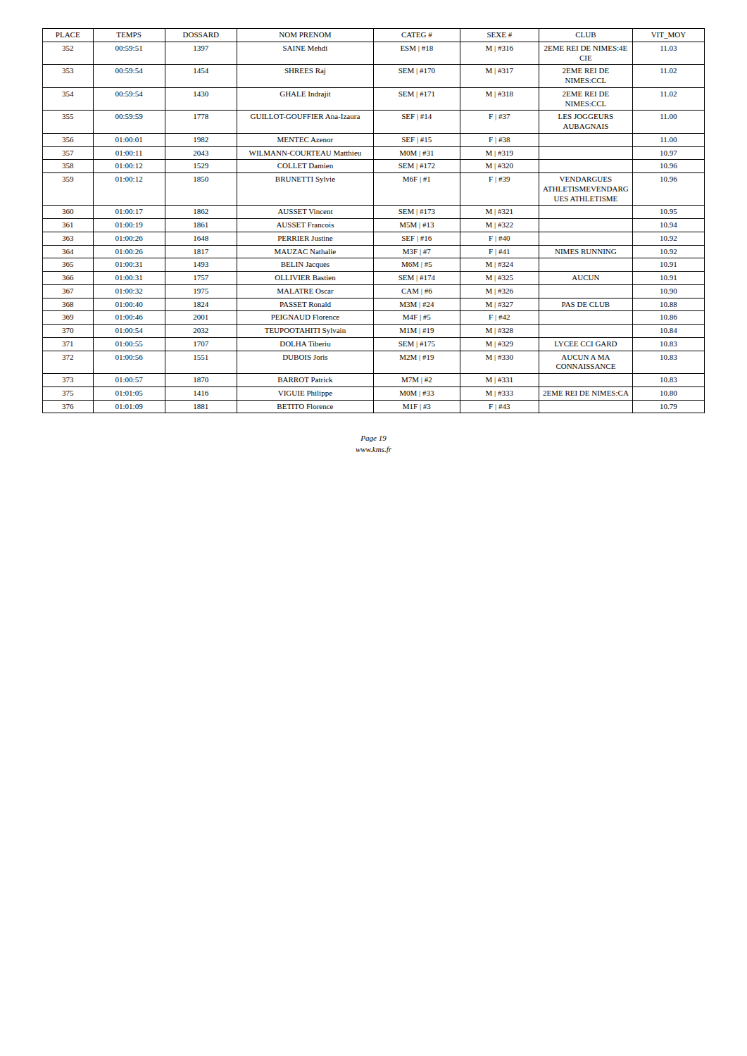| PLACE | TEMPS | DOSSARD | NOM PRENOM | CATEG # | SEXE # | CLUB | VIT_MOY |
| --- | --- | --- | --- | --- | --- | --- | --- |
| 352 | 00:59:51 | 1397 | SAINE Mehdi | ESM / #18 | M / #316 | 2EME REI DE NIMES:4E CIE | 11.03 |
| 353 | 00:59:54 | 1454 | SHREES Raj | SEM / #170 | M / #317 | 2EME REI DE NIMES:CCL | 11.02 |
| 354 | 00:59:54 | 1430 | GHALE Indrajit | SEM / #171 | M / #318 | 2EME REI DE NIMES:CCL | 11.02 |
| 355 | 00:59:59 | 1778 | GUILLOT-GOUFFIER Ana-Izaura | SEF / #14 | F / #37 | LES JOGGEURS AUBAGNAIS | 11.00 |
| 356 | 01:00:01 | 1982 | MENTEC Azenor | SEF / #15 | F / #38 | | 11.00 |
| 357 | 01:00:11 | 2043 | WILMANN-COURTEAU Matthieu | M0M / #31 | M / #319 | | 10.97 |
| 358 | 01:00:12 | 1529 | COLLET Damien | SEM / #172 | M / #320 | | 10.96 |
| 359 | 01:00:12 | 1850 | BRUNETTI Sylvie | M6F / #1 | F / #39 | VENDARGUES ATHLETISMEVENDARGUES ATHLETISME | 10.96 |
| 360 | 01:00:17 | 1862 | AUSSET Vincent | SEM / #173 | M / #321 | | 10.95 |
| 361 | 01:00:19 | 1861 | AUSSET Francois | M5M / #13 | M / #322 | | 10.94 |
| 363 | 01:00:26 | 1648 | PERRIER Justine | SEF / #16 | F / #40 | | 10.92 |
| 364 | 01:00:26 | 1817 | MAUZAC Nathalie | M3F / #7 | F / #41 | NIMES RUNNING | 10.92 |
| 365 | 01:00:31 | 1493 | BELIN Jacques | M6M / #5 | M / #324 | | 10.91 |
| 366 | 01:00:31 | 1757 | OLLIVIER Bastien | SEM / #174 | M / #325 | AUCUN | 10.91 |
| 367 | 01:00:32 | 1975 | MALATRE Oscar | CAM / #6 | M / #326 | | 10.90 |
| 368 | 01:00:40 | 1824 | PASSET Ronald | M3M / #24 | M / #327 | PAS DE CLUB | 10.88 |
| 369 | 01:00:46 | 2001 | PEIGNAUD Florence | M4F / #5 | F / #42 | | 10.86 |
| 370 | 01:00:54 | 2032 | TEUPOOTAHITI Sylvain | M1M / #19 | M / #328 | | 10.84 |
| 371 | 01:00:55 | 1707 | DOLHA Tiberiu | SEM / #175 | M / #329 | LYCEE CCI GARD | 10.83 |
| 372 | 01:00:56 | 1551 | DUBOIS Joris | M2M / #19 | M / #330 | AUCUN A MA CONNAISSANCE | 10.83 |
| 373 | 01:00:57 | 1870 | BARROT Patrick | M7M / #2 | M / #331 | | 10.83 |
| 375 | 01:01:05 | 1416 | VIGUIE Philippe | M0M / #33 | M / #333 | 2EME REI DE NIMES:CA | 10.80 |
| 376 | 01:01:09 | 1881 | BETITO Florence | M1F / #3 | F / #43 | | 10.79 |
Page 19
www.kms.fr